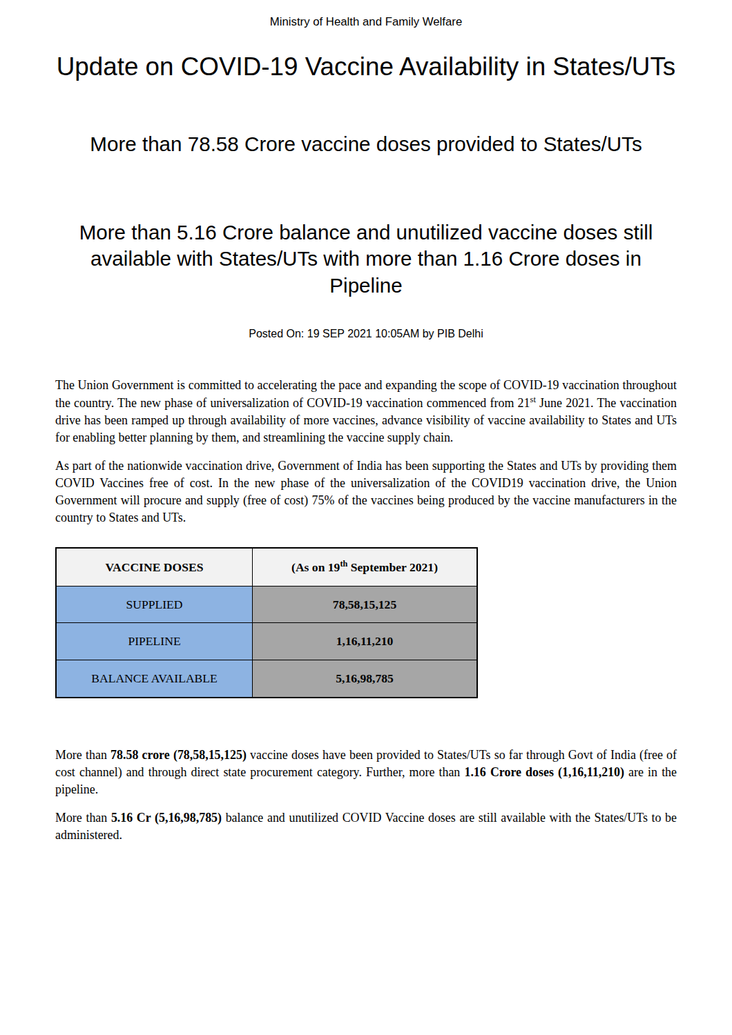Ministry of Health and Family Welfare
Update on COVID-19 Vaccine Availability in States/UTs
More than 78.58 Crore vaccine doses provided to States/UTs
More than 5.16 Crore balance and unutilized vaccine doses still available with States/UTs with more than 1.16 Crore doses in Pipeline
Posted On: 19 SEP 2021 10:05AM by PIB Delhi
The Union Government is committed to accelerating the pace and expanding the scope of COVID-19 vaccination throughout the country. The new phase of universalization of COVID-19 vaccination commenced from 21st June 2021. The vaccination drive has been ramped up through availability of more vaccines, advance visibility of vaccine availability to States and UTs for enabling better planning by them, and streamlining the vaccine supply chain.
As part of the nationwide vaccination drive, Government of India has been supporting the States and UTs by providing them COVID Vaccines free of cost. In the new phase of the universalization of the COVID19 vaccination drive, the Union Government will procure and supply (free of cost) 75% of the vaccines being produced by the vaccine manufacturers in the country to States and UTs.
| VACCINE DOSES | (As on 19 th September 2021) |
| SUPPLIED | 78,58,15,125 |
| PIPELINE | 1,16,11,210 |
| BALANCE AVAILABLE | 5,16,98,785 |
More than 78.58 crore (78,58,15,125) vaccine doses have been provided to States/UTs so far through Govt of India (free of cost channel) and through direct state procurement category. Further, more than 1.16 Crore doses (1,16,11,210) are in the pipeline.
More than 5.16 Cr (5,16,98,785) balance and unutilized COVID Vaccine doses are still available with the States/UTs to be administered.